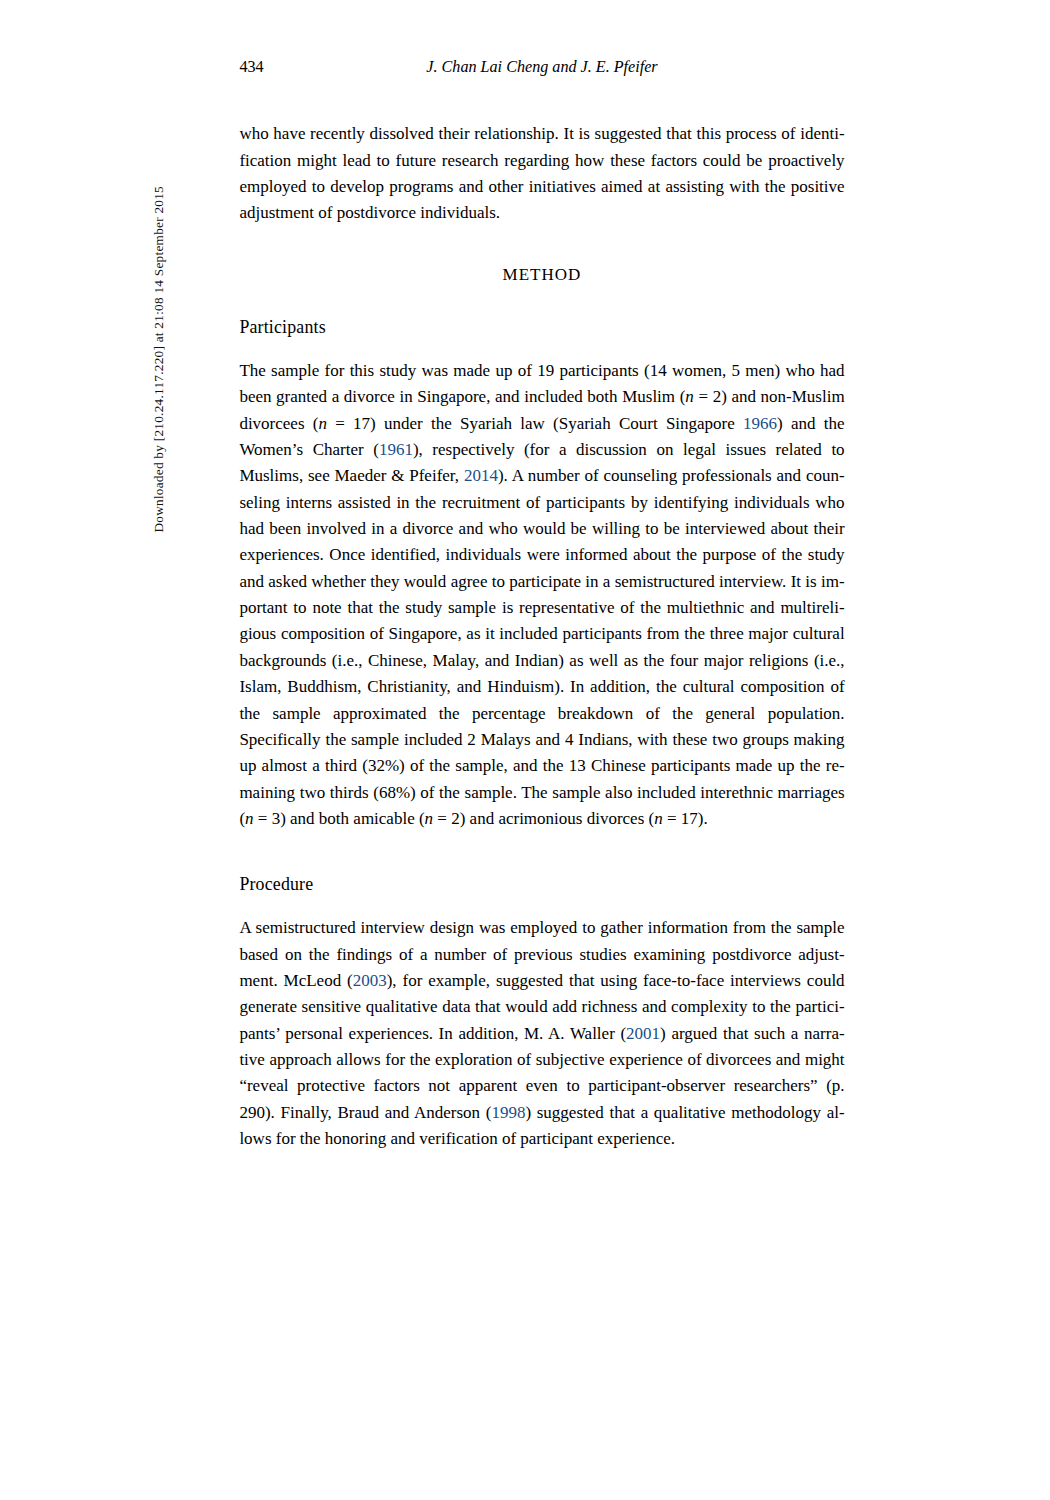Downloaded by [210.24.117.220] at 21:08 14 September 2015
434
J. Chan Lai Cheng and J. E. Pfeifer
who have recently dissolved their relationship. It is suggested that this process of identification might lead to future research regarding how these factors could be proactively employed to develop programs and other initiatives aimed at assisting with the positive adjustment of postdivorce individuals.
METHOD
Participants
The sample for this study was made up of 19 participants (14 women, 5 men) who had been granted a divorce in Singapore, and included both Muslim (n = 2) and non-Muslim divorcees (n = 17) under the Syariah law (Syariah Court Singapore 1966) and the Women’s Charter (1961), respectively (for a discussion on legal issues related to Muslims, see Maeder & Pfeifer, 2014). A number of counseling professionals and counseling interns assisted in the recruitment of participants by identifying individuals who had been involved in a divorce and who would be willing to be interviewed about their experiences. Once identified, individuals were informed about the purpose of the study and asked whether they would agree to participate in a semistructured interview. It is important to note that the study sample is representative of the multiethnic and multireligious composition of Singapore, as it included participants from the three major cultural backgrounds (i.e., Chinese, Malay, and Indian) as well as the four major religions (i.e., Islam, Buddhism, Christianity, and Hinduism). In addition, the cultural composition of the sample approximated the percentage breakdown of the general population. Specifically the sample included 2 Malays and 4 Indians, with these two groups making up almost a third (32%) of the sample, and the 13 Chinese participants made up the remaining two thirds (68%) of the sample. The sample also included interethnic marriages (n = 3) and both amicable (n = 2) and acrimonious divorces (n = 17).
Procedure
A semistructured interview design was employed to gather information from the sample based on the findings of a number of previous studies examining postdivorce adjustment. McLeod (2003), for example, suggested that using face-to-face interviews could generate sensitive qualitative data that would add richness and complexity to the participants’ personal experiences. In addition, M. A. Waller (2001) argued that such a narrative approach allows for the exploration of subjective experience of divorcees and might “reveal protective factors not apparent even to participant-observer researchers” (p. 290). Finally, Braud and Anderson (1998) suggested that a qualitative methodology allows for the honoring and verification of participant experience.